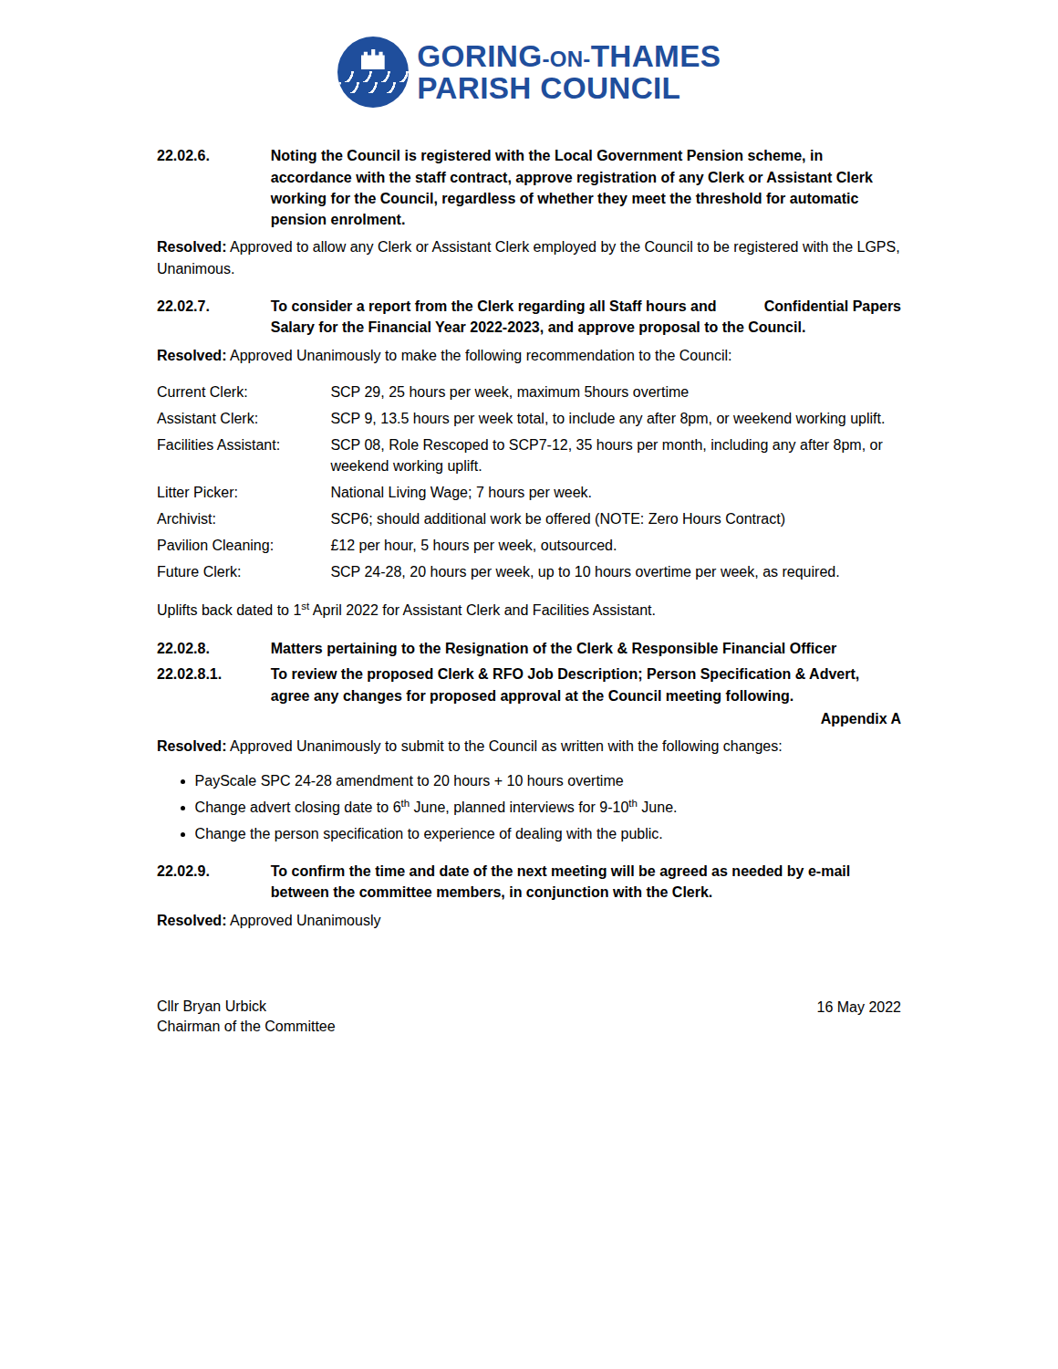GORING-ON-THAMES
PARISH COUNCIL
22.02.6. Noting the Council is registered with the Local Government Pension scheme, in accordance with the staff contract, approve registration of any Clerk or Assistant Clerk working for the Council, regardless of whether they meet the threshold for automatic pension enrolment.
Resolved: Approved to allow any Clerk or Assistant Clerk employed by the Council to be registered with the LGPS, Unanimous.
22.02.7. Confidential Papers To consider a report from the Clerk regarding all Staff hours and Salary for the Financial Year 2022-2023, and approve proposal to the Council.
Resolved: Approved Unanimously to make the following recommendation to the Council:
| Current Clerk: | SCP 29, 25 hours per week, maximum 5hours overtime |
| Assistant Clerk: | SCP 9, 13.5 hours per week total, to include any after 8pm, or weekend working uplift. |
| Facilities Assistant: | SCP 08, Role Rescoped to SCP7-12, 35 hours per month, including any after 8pm, or weekend working uplift. |
| Litter Picker: | National Living Wage; 7 hours per week. |
| Archivist: | SCP6; should additional work be offered (NOTE: Zero Hours Contract) |
| Pavilion Cleaning: | £12 per hour, 5 hours per week, outsourced. |
| Future Clerk: | SCP 24-28, 20 hours per week, up to 10 hours overtime per week, as required. |
Uplifts back dated to 1st April 2022 for Assistant Clerk and Facilities Assistant.
22.02.8. Matters pertaining to the Resignation of the Clerk & Responsible Financial Officer
22.02.8.1. To review the proposed Clerk & RFO Job Description; Person Specification & Advert, agree any changes for proposed approval at the Council meeting following. Appendix A
Resolved: Approved Unanimously to submit to the Council as written with the following changes:
PayScale SPC 24-28 amendment to 20 hours + 10 hours overtime
Change advert closing date to 6th June, planned interviews for 9-10th June.
Change the person specification to experience of dealing with the public.
22.02.9. To confirm the time and date of the next meeting will be agreed as needed by e-mail between the committee members, in conjunction with the Clerk.
Resolved: Approved Unanimously
Cllr Bryan Urbick
Chairman of the Committee
16 May 2022